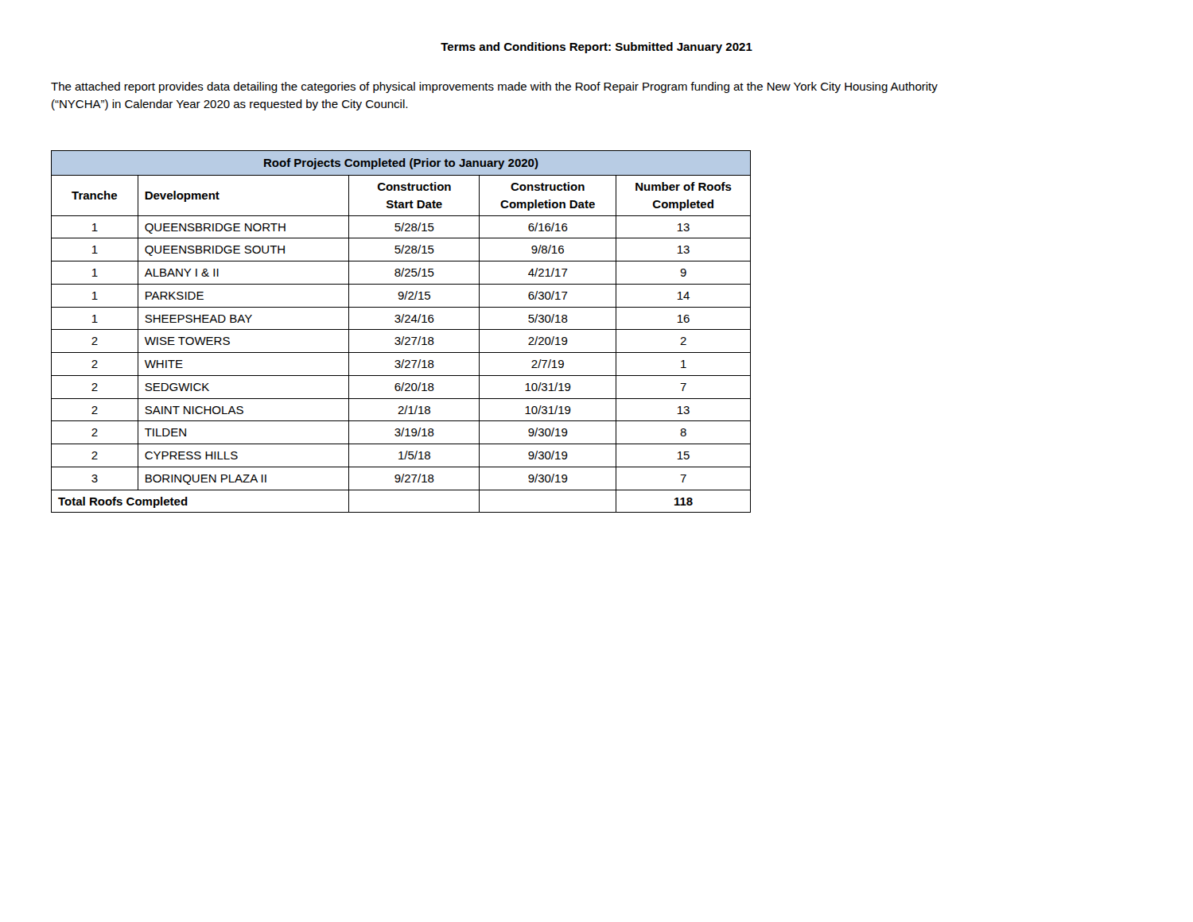Terms and Conditions Report: Submitted January 2021
The attached report provides data detailing the categories of physical improvements made with the Roof Repair Program funding at the New York City Housing Authority (“NYCHA”) in Calendar Year 2020 as requested by the City Council.
Roof Projects Completed (Prior to January 2020)
| Tranche | Development | Construction Start Date | Construction Completion Date | Number of Roofs Completed |
| --- | --- | --- | --- | --- |
| 1 | QUEENSBRIDGE NORTH | 5/28/15 | 6/16/16 | 13 |
| 1 | QUEENSBRIDGE SOUTH | 5/28/15 | 9/8/16 | 13 |
| 1 | ALBANY I & II | 8/25/15 | 4/21/17 | 9 |
| 1 | PARKSIDE | 9/2/15 | 6/30/17 | 14 |
| 1 | SHEEPSHEAD BAY | 3/24/16 | 5/30/18 | 16 |
| 2 | WISE TOWERS | 3/27/18 | 2/20/19 | 2 |
| 2 | WHITE | 3/27/18 | 2/7/19 | 1 |
| 2 | SEDGWICK | 6/20/18 | 10/31/19 | 7 |
| 2 | SAINT NICHOLAS | 2/1/18 | 10/31/19 | 13 |
| 2 | TILDEN | 3/19/18 | 9/30/19 | 8 |
| 2 | CYPRESS HILLS | 1/5/18 | 9/30/19 | 15 |
| 3 | BORINQUEN PLAZA II | 9/27/18 | 9/30/19 | 7 |
| Total Roofs Completed | | | 118 |